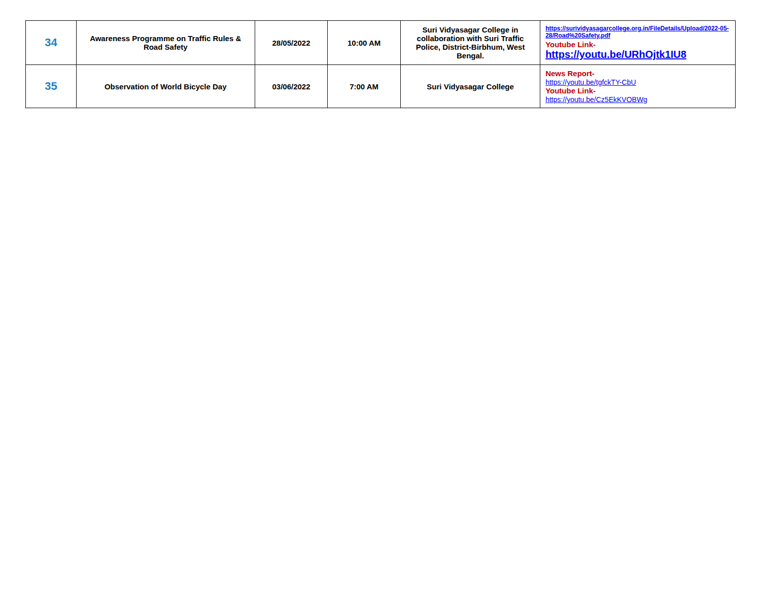| 34 | Awareness Programme on Traffic Rules & Road Safety | 28/05/2022 | 10:00 AM | Suri Vidyasagar College in collaboration with Suri Traffic Police, District-Birbhum, West Bengal. | https://surividyasagarcollege.org.in/FileDetails/Upload/2022-05-28/Road%20Safety.pdf Youtube Link- https://youtu.be/URhOjtk1IU8 |
| 35 | Observation of World Bicycle Day | 03/06/2022 | 7:00 AM | Suri Vidyasagar College | News Report- https://youtu.be/tgfckTY-CbU Youtube Link- https://youtu.be/Cz5EkKVOBWg |